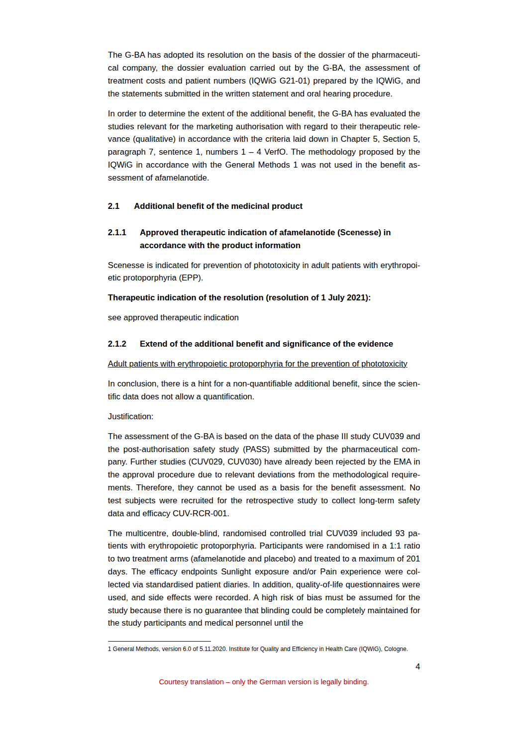The G-BA has adopted its resolution on the basis of the dossier of the pharmaceutical company, the dossier evaluation carried out by the G-BA, the assessment of treatment costs and patient numbers (IQWiG G21-01) prepared by the IQWiG, and the statements submitted in the written statement and oral hearing procedure.
In order to determine the extent of the additional benefit, the G-BA has evaluated the studies relevant for the marketing authorisation with regard to their therapeutic relevance (qualitative) in accordance with the criteria laid down in Chapter 5, Section 5, paragraph 7, sentence 1, numbers 1 – 4 VerfO. The methodology proposed by the IQWiG in accordance with the General Methods 1 was not used in the benefit assessment of afamelanotide.
2.1 Additional benefit of the medicinal product
2.1.1 Approved therapeutic indication of afamelanotide (Scenesse) in accordance with the product information
Scenesse is indicated for prevention of phototoxicity in adult patients with erythropoietic protoporphyria (EPP).
Therapeutic indication of the resolution (resolution of 1 July 2021):
see approved therapeutic indication
2.1.2 Extend of the additional benefit and significance of the evidence
Adult patients with erythropoietic protoporphyria for the prevention of phototoxicity
In conclusion, there is a hint for a non-quantifiable additional benefit, since the scientific data does not allow a quantification.
Justification:
The assessment of the G-BA is based on the data of the phase III study CUV039 and the post-authorisation safety study (PASS) submitted by the pharmaceutical company. Further studies (CUV029, CUV030) have already been rejected by the EMA in the approval procedure due to relevant deviations from the methodological requirements. Therefore, they cannot be used as a basis for the benefit assessment. No test subjects were recruited for the retrospective study to collect long-term safety data and efficacy CUV-RCR-001.
The multicentre, double-blind, randomised controlled trial CUV039 included 93 patients with erythropoietic protoporphyria. Participants were randomised in a 1:1 ratio to two treatment arms (afamelanotide and placebo) and treated to a maximum of 201 days. The efficacy endpoints Sunlight exposure and/or Pain experience were collected via standardised patient diaries. In addition, quality-of-life questionnaires were used, and side effects were recorded. A high risk of bias must be assumed for the study because there is no guarantee that blinding could be completely maintained for the study participants and medical personnel until the
1 General Methods, version 6.0 of 5.11.2020. Institute for Quality and Efficiency in Health Care (IQWiG), Cologne.
4
Courtesy translation – only the German version is legally binding.